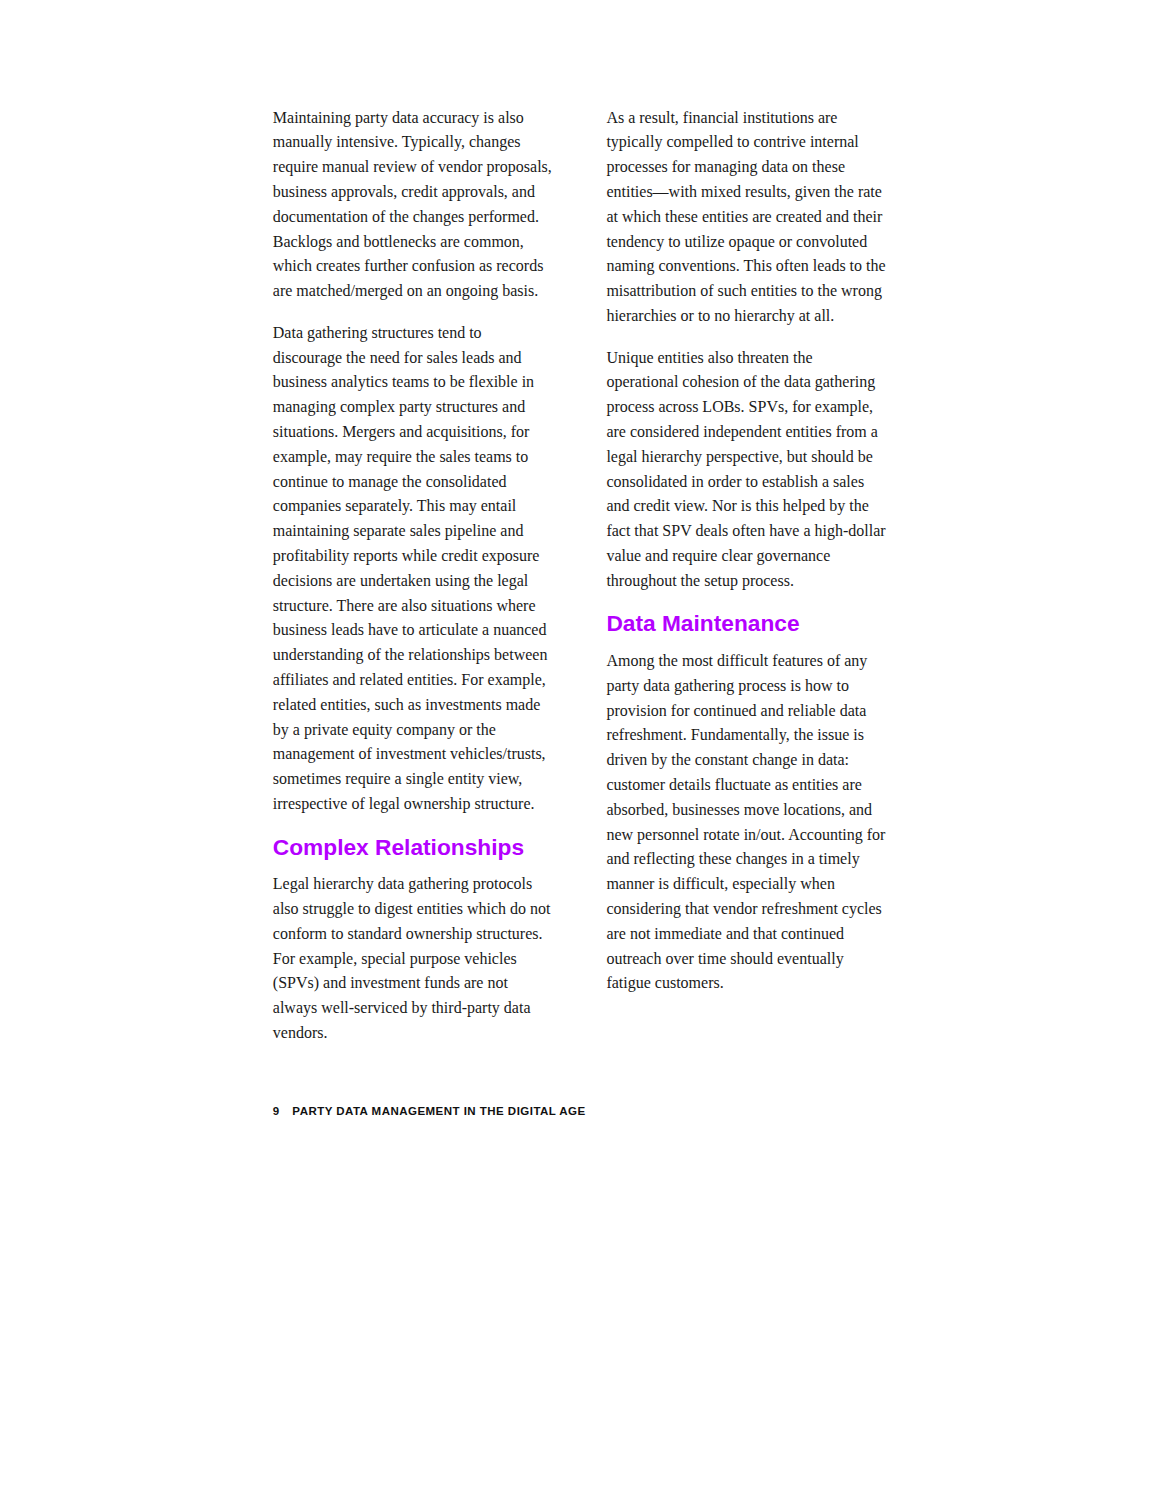Maintaining party data accuracy is also manually intensive. Typically, changes require manual review of vendor proposals, business approvals, credit approvals, and documentation of the changes performed. Backlogs and bottlenecks are common, which creates further confusion as records are matched/merged on an ongoing basis.
Data gathering structures tend to discourage the need for sales leads and business analytics teams to be flexible in managing complex party structures and situations. Mergers and acquisitions, for example, may require the sales teams to continue to manage the consolidated companies separately. This may entail maintaining separate sales pipeline and profitability reports while credit exposure decisions are undertaken using the legal structure. There are also situations where business leads have to articulate a nuanced understanding of the relationships between affiliates and related entities. For example, related entities, such as investments made by a private equity company or the management of investment vehicles/trusts, sometimes require a single entity view, irrespective of legal ownership structure.
Complex Relationships
Legal hierarchy data gathering protocols also struggle to digest entities which do not conform to standard ownership structures. For example, special purpose vehicles (SPVs) and investment funds are not always well-serviced by third-party data vendors.
As a result, financial institutions are typically compelled to contrive internal processes for managing data on these entities—with mixed results, given the rate at which these entities are created and their tendency to utilize opaque or convoluted naming conventions. This often leads to the misattribution of such entities to the wrong hierarchies or to no hierarchy at all.
Unique entities also threaten the operational cohesion of the data gathering process across LOBs. SPVs, for example, are considered independent entities from a legal hierarchy perspective, but should be consolidated in order to establish a sales and credit view. Nor is this helped by the fact that SPV deals often have a high-dollar value and require clear governance throughout the setup process.
Data Maintenance
Among the most difficult features of any party data gathering process is how to provision for continued and reliable data refreshment. Fundamentally, the issue is driven by the constant change in data: customer details fluctuate as entities are absorbed, businesses move locations, and new personnel rotate in/out. Accounting for and reflecting these changes in a timely manner is difficult, especially when considering that vendor refreshment cycles are not immediate and that continued outreach over time should eventually fatigue customers.
9 PARTY DATA MANAGEMENT IN THE DIGITAL AGE